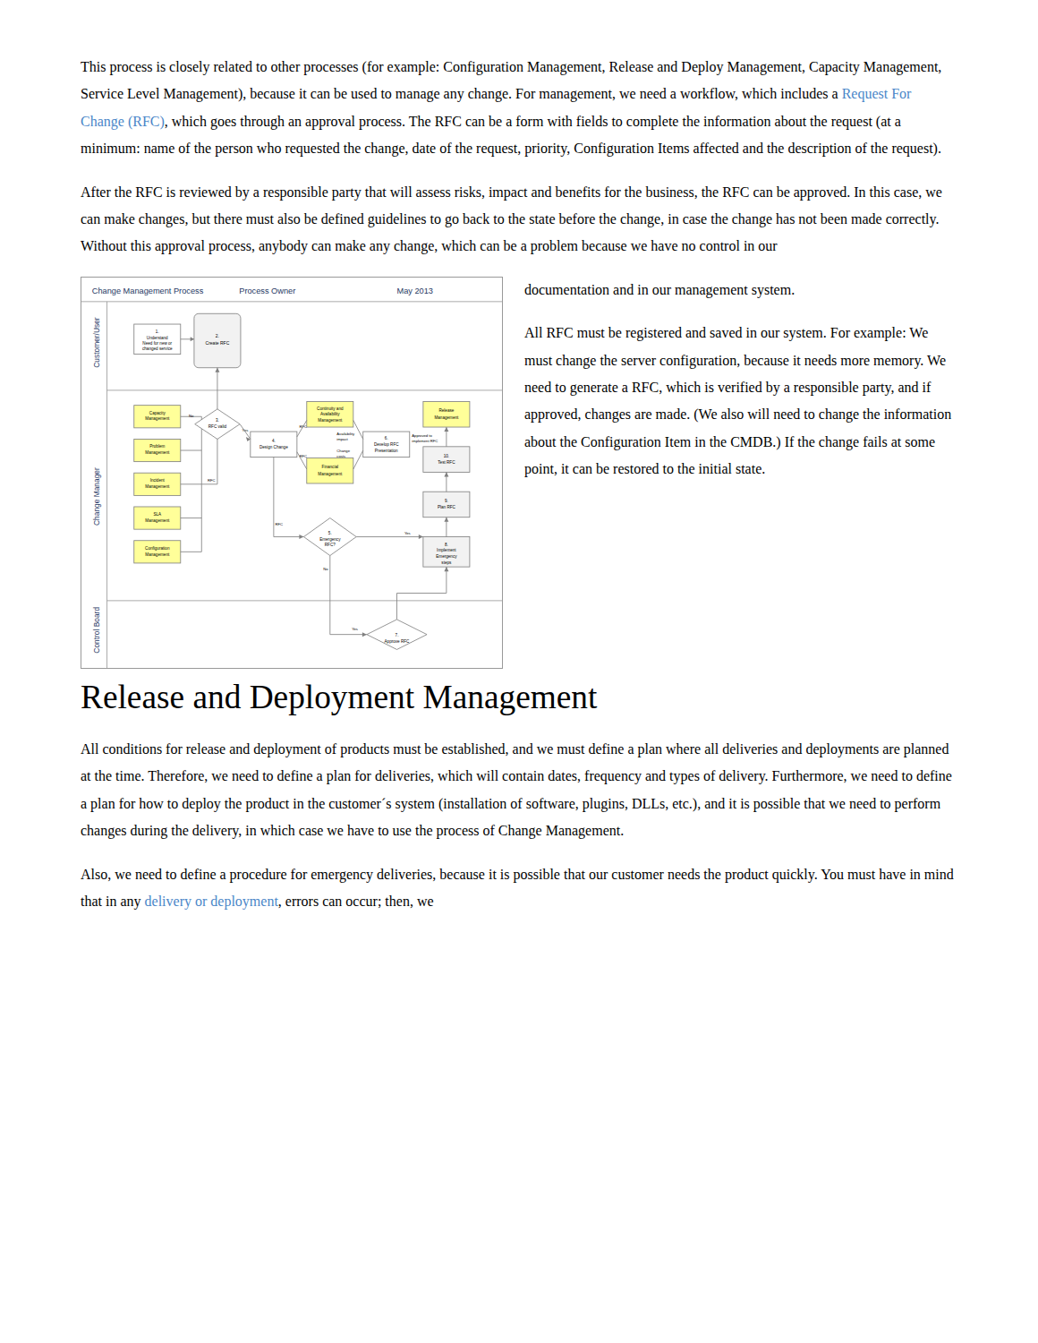This process is closely related to other processes (for example: Configuration Management, Release and Deploy Management, Capacity Management, Service Level Management), because it can be used to manage any change. For management, we need a workflow, which includes a Request For Change (RFC), which goes through an approval process. The RFC can be a form with fields to complete the information about the request (at a minimum: name of the person who requested the change, date of the request, priority, Configuration Items affected and the description of the request).
After the RFC is reviewed by a responsible party that will assess risks, impact and benefits for the business, the RFC can be approved. In this case, we can make changes, but there must also be defined guidelines to go back to the state before the change, in case the change has not been made correctly. Without this approval process, anybody can make any change, which can be a problem because we have no control in our
Change Management Process Process Owner May 2013 Customer/User Change Manager Control Board 1. Understand Need for new or changed service 2. Create RFC Capacity Management Problem Management Incident Management SLA Management Configuration Management RFC 3. RFC valid No Yes 4. Design Change RFC RFC Continuity and Availability Management Financial Management Availability impact Change costs 6. Develop RFC Presentation Release Management 10. Test RFC Approved to implement RFC 9. Plan RFC 8. Implement Emergency steps 5. Emergency RFC? Yes No RFC 7. Approve RFC Yes
documentation and in our management system.
All RFC must be registered and saved in our system. For example: We must change the server configuration, because it needs more memory. We need to generate a RFC, which is verified by a responsible party, and if approved, changes are made. (We also will need to change the information about the Configuration Item in the CMDB.) If the change fails at some point, it can be restored to the initial state.
Release and Deployment Management
All conditions for release and deployment of products must be established, and we must define a plan where all deliveries and deployments are planned at the time. Therefore, we need to define a plan for deliveries, which will contain dates, frequency and types of delivery. Furthermore, we need to define a plan for how to deploy the product in the customer´s system (installation of software, plugins, DLLs, etc.), and it is possible that we need to perform changes during the delivery, in which case we have to use the process of Change Management.
Also, we need to define a procedure for emergency deliveries, because it is possible that our customer needs the product quickly. You must have in mind that in any delivery or deployment, errors can occur; then, we